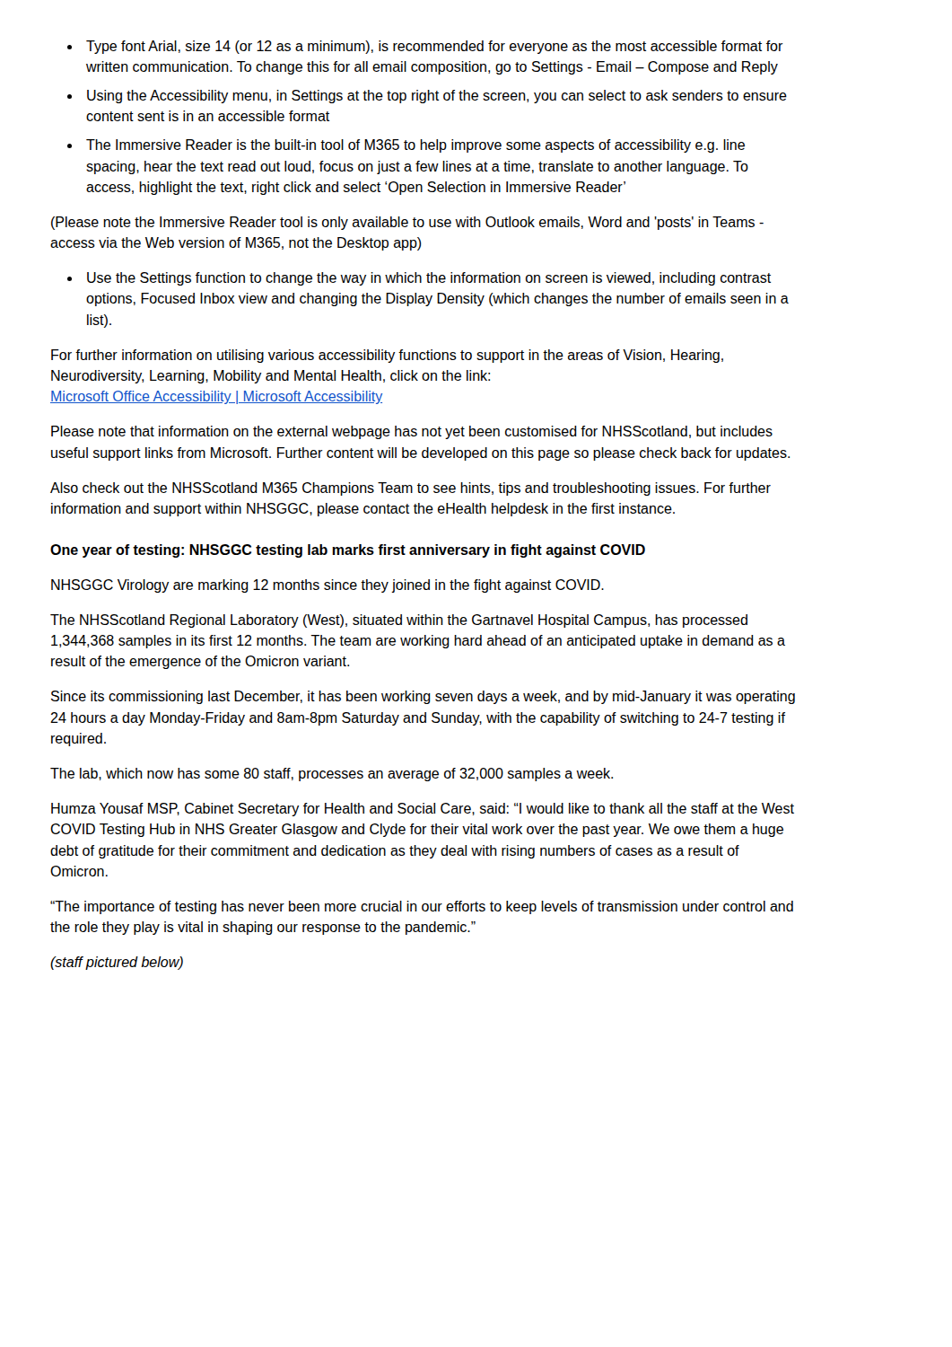Type font Arial, size 14 (or 12 as a minimum), is recommended for everyone as the most accessible format for written communication. To change this for all email composition, go to Settings - Email – Compose and Reply
Using the Accessibility menu, in Settings at the top right of the screen, you can select to ask senders to ensure content sent is in an accessible format
The Immersive Reader is the built-in tool of M365 to help improve some aspects of accessibility e.g. line spacing, hear the text read out loud, focus on just a few lines at a time, translate to another language. To access, highlight the text, right click and select ‘Open Selection in Immersive Reader’
(Please note the Immersive Reader tool is only available to use with Outlook emails, Word and 'posts' in Teams - access via the Web version of M365, not the Desktop app)
Use the Settings function to change the way in which the information on screen is viewed, including contrast options, Focused Inbox view and changing the Display Density (which changes the number of emails seen in a list).
For further information on utilising various accessibility functions to support in the areas of Vision, Hearing, Neurodiversity, Learning, Mobility and Mental Health, click on the link:
Microsoft Office Accessibility | Microsoft Accessibility
Please note that information on the external webpage has not yet been customised for NHSScotland, but includes useful support links from Microsoft. Further content will be developed on this page so please check back for updates.
Also check out the NHSScotland M365 Champions Team to see hints, tips and troubleshooting issues. For further information and support within NHSGGC, please contact the eHealth helpdesk in the first instance.
One year of testing: NHSGGC testing lab marks first anniversary in fight against COVID
NHSGGC Virology are marking 12 months since they joined in the fight against COVID.
The NHSScotland Regional Laboratory (West), situated within the Gartnavel Hospital Campus, has processed 1,344,368 samples in its first 12 months. The team are working hard ahead of an anticipated uptake in demand as a result of the emergence of the Omicron variant.
Since its commissioning last December, it has been working seven days a week, and by mid-January it was operating 24 hours a day Monday-Friday and 8am-8pm Saturday and Sunday, with the capability of switching to 24-7 testing if required.
The lab, which now has some 80 staff, processes an average of 32,000 samples a week.
Humza Yousaf MSP, Cabinet Secretary for Health and Social Care, said: “I would like to thank all the staff at the West COVID Testing Hub in NHS Greater Glasgow and Clyde for their vital work over the past year. We owe them a huge debt of gratitude for their commitment and dedication as they deal with rising numbers of cases as a result of Omicron.
“The importance of testing has never been more crucial in our efforts to keep levels of transmission under control and the role they play is vital in shaping our response to the pandemic.”
(staff pictured below)